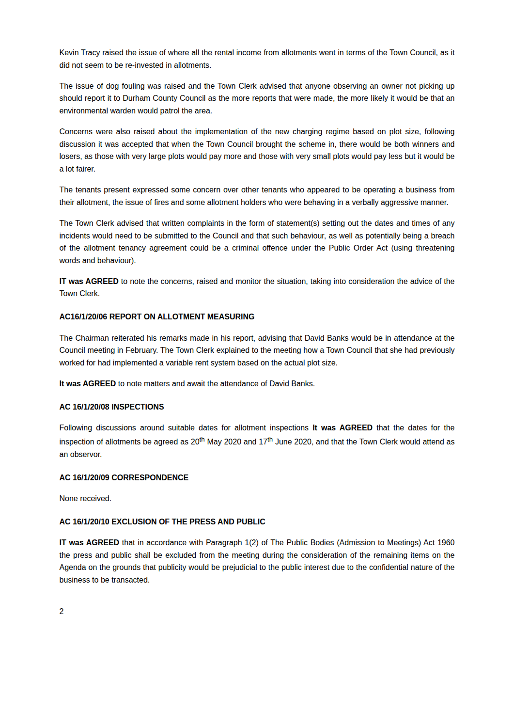Kevin Tracy raised the issue of where all the rental income from allotments went in terms of the Town Council, as it did not seem to be re-invested in allotments.
The issue of dog fouling was raised and the Town Clerk advised that anyone observing an owner not picking up should report it to Durham County Council as the more reports that were made, the more likely it would be that an environmental warden would patrol the area.
Concerns were also raised about the implementation of the new charging regime based on plot size, following discussion it was accepted that when the Town Council brought the scheme in, there would be both winners and losers, as those with very large plots would pay more and those with very small plots would pay less but it would be a lot fairer.
The tenants present expressed some concern over other tenants who appeared to be operating a business from their allotment, the issue of fires and some allotment holders who were behaving in a verbally aggressive manner.
The Town Clerk advised that written complaints in the form of statement(s) setting out the dates and times of any incidents would need to be submitted to the Council and that such behaviour, as well as potentially being a breach of the allotment tenancy agreement could be a criminal offence under the Public Order Act (using threatening words and behaviour).
IT was AGREED to note the concerns, raised and monitor the situation, taking into consideration the advice of the Town Clerk.
AC16/1/20/06 REPORT ON ALLOTMENT MEASURING
The Chairman reiterated his remarks made in his report, advising that David Banks would be in attendance at the Council meeting in February. The Town Clerk explained to the meeting how a Town Council that she had previously worked for had implemented a variable rent system based on the actual plot size.
It was AGREED to note matters and await the attendance of David Banks.
AC 16/1/20/08 INSPECTIONS
Following discussions around suitable dates for allotment inspections It was AGREED that the dates for the inspection of allotments be agreed as 20th May 2020 and 17th June 2020, and that the Town Clerk would attend as an observor.
AC 16/1/20/09 CORRESPONDENCE
None received.
AC 16/1/20/10 EXCLUSION OF THE PRESS AND PUBLIC
IT was AGREED that in accordance with Paragraph 1(2) of The Public Bodies (Admission to Meetings) Act 1960 the press and public shall be excluded from the meeting during the consideration of the remaining items on the Agenda on the grounds that publicity would be prejudicial to the public interest due to the confidential nature of the business to be transacted.
2